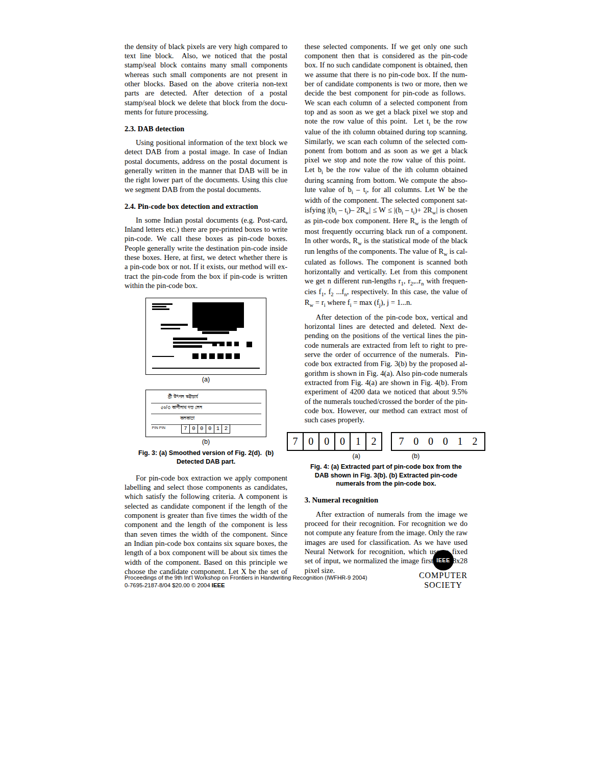the density of black pixels are very high compared to text line block. Also, we noticed that the postal stamp/seal block contains many small components whereas such small components are not present in other blocks. Based on the above criteria non-text parts are detected. After detection of a postal stamp/seal block we delete that block from the documents for future processing.
2.3. DAB detection
Using positional information of the text block we detect DAB from a postal image. In case of Indian postal documents, address on the postal document is generally written in the manner that DAB will be in the right lower part of the documents. Using this clue we segment DAB from the postal documents.
2.4. Pin-code box detection and extraction
In some Indian postal documents (e.g. Post-card, Inland letters etc.) there are pre-printed boxes to write pin-code. We call these boxes as pin-code boxes. People generally write the destination pin-code inside these boxes. Here, at first, we detect whether there is a pin-code box or not. If it exists, our method will extract the pin-code from the box if pin-code is written within the pin-code box.
(a)
শ্রী উৎপল ভট্টাচার্য
৫০/৩ কাশীনাথ দত্ত লেন
কলকাতা
PIN PIN
7
0
0
0
1
2
(b)
Fig. 3: (a) Smoothed version of Fig. 2(d). (b) Detected DAB part.
For pin-code box extraction we apply component labelling and select those components as candidates, which satisfy the following criteria. A component is selected as candidate component if the length of the component is greater than five times the width of the component and the length of the component is less than seven times the width of the component. Since an Indian pin-code box contains six square boxes, the length of a box component will be about six times the width of the component. Based on this principle we choose the candidate component. Let X be the set of these selected components. If we get only one such component then that is considered as the pin-code box. If no such candidate component is obtained, then we assume that there is no pin-code box. If the number of candidate components is two or more, then we decide the best component for pin-code as follows. We scan each column of a selected component from top and as soon as we get a black pixel we stop and note the row value of this point. Let ti be the row value of the ith column obtained during top scanning. Similarly, we scan each column of the selected component from bottom and as soon as we get a black pixel we stop and note the row value of this point. Let bi be the row value of the ith column obtained during scanning from bottom. We compute the absolute value of bi – ti, for all columns. Let W be the width of the component. The selected component satisfying |(bi – ti)– 2Rw| ≤ W ≤ |(bi – ti)+ 2Rw| is chosen as pin-code box component. Here Rw is the length of most frequently occurring black run of a component. In other words, Rw is the statistical mode of the black run lengths of the components. The value of Rw is calculated as follows. The component is scanned both horizontally and vertically. Let from this component we get n different run-lengths r1, r2,..rn with frequencies f1, f2 ...fn, respectively. In this case, the value of Rw = ri where fi = max (fj), j = 1...n.
After detection of the pin-code box, vertical and horizontal lines are detected and deleted. Next depending on the positions of the vertical lines the pin-code numerals are extracted from left to right to preserve the order of occurrence of the numerals. Pin-code box extracted from Fig. 3(b) by the proposed algorithm is shown in Fig. 4(a). Also pin-code numerals extracted from Fig. 4(a) are shown in Fig. 4(b). From experiment of 4200 data we noticed that about 9.5% of the numerals touched/crossed the border of the pin-code box. However, our method can extract most of such cases properly.
7
0
0
0
1
2
7
0
0
0
1
2
(a)(b)
Fig. 4: (a) Extracted part of pin-code box from the DAB shown in Fig. 3(b). (b) Extracted pin-code numerals from the pin-code box.
3. Numeral recognition
After extraction of numerals from the image we proceed for their recognition. For recognition we do not compute any feature from the image. Only the raw images are used for classification. As we have used Neural Network for recognition, which uses a fixed set of input, we normalized the image first to a 28x28 pixel size.
Proceedings of the 9th Int'l Workshop on Frontiers in Handwriting Recognition (IWFHR-9 2004)
0-7695-2187-8/04 $20.00 © 2004 IEEE
IEEE
COMPUTER
SOCIETY